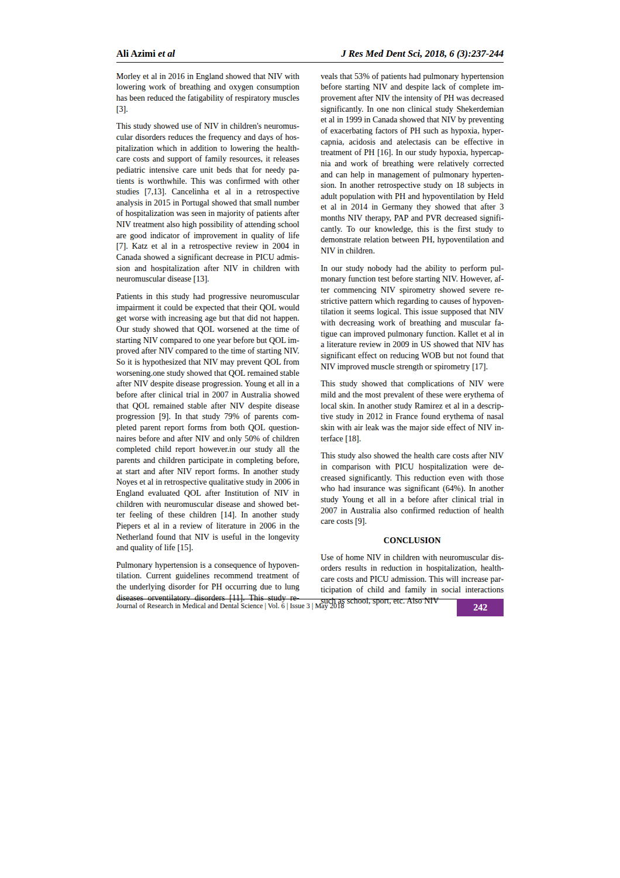Ali Azimi et al
J Res Med Dent Sci, 2018, 6 (3):237-244
Morley et al in 2016 in England showed that NIV with lowering work of breathing and oxygen consumption has been reduced the fatigability of respiratory muscles [3].
This study showed use of NIV in children's neuromuscular disorders reduces the frequency and days of hospitalization which in addition to lowering the healthcare costs and support of family resources, it releases pediatric intensive care unit beds that for needy patients is worthwhile. This was confirmed with other studies [7,13]. Cancelinha et al in a retrospective analysis in 2015 in Portugal showed that small number of hospitalization was seen in majority of patients after NIV treatment also high possibility of attending school are good indicator of improvement in quality of life [7]. Katz et al in a retrospective review in 2004 in Canada showed a significant decrease in PICU admission and hospitalization after NIV in children with neuromuscular disease [13].
Patients in this study had progressive neuromuscular impairment it could be expected that their QOL would get worse with increasing age but that did not happen. Our study showed that QOL worsened at the time of starting NIV compared to one year before but QOL improved after NIV compared to the time of starting NIV. So it is hypothesized that NIV may prevent QOL from worsening.one study showed that QOL remained stable after NIV despite disease progression. Young et all in a before after clinical trial in 2007 in Australia showed that QOL remained stable after NIV despite disease progression [9]. In that study 79% of parents completed parent report forms from both QOL questionnaires before and after NIV and only 50% of children completed child report however.in our study all the parents and children participate in completing before, at start and after NIV report forms. In another study Noyes et al in retrospective qualitative study in 2006 in England evaluated QOL after Institution of NIV in children with neuromuscular disease and showed better feeling of these children [14]. In another study Piepers et al in a review of literature in 2006 in the Netherland found that NIV is useful in the longevity and quality of life [15].
Pulmonary hypertension is a consequence of hypoventilation. Current guidelines recommend treatment of the underlying disorder for PH occurring due to lung diseases orventilatory disorders [11]. This study reveals that 53% of patients had pulmonary hypertension before starting NIV and despite lack of complete improvement after NIV the intensity of PH was decreased significantly. In one non clinical study Shekerdemian et al in 1999 in Canada showed that NIV by preventing of exacerbating factors of PH such as hypoxia, hypercapnia, acidosis and atelectasis can be effective in treatment of PH [16]. In our study hypoxia, hypercapnia and work of breathing were relatively corrected and can help in management of pulmonary hypertension. In another retrospective study on 18 subjects in adult population with PH and hypoventilation by Held et al in 2014 in Germany they showed that after 3 months NIV therapy, PAP and PVR decreased significantly. To our knowledge, this is the first study to demonstrate relation between PH, hypoventilation and NIV in children.
In our study nobody had the ability to perform pulmonary function test before starting NIV. However, after commencing NIV spirometry showed severe restrictive pattern which regarding to causes of hypoventilation it seems logical. This issue supposed that NIV with decreasing work of breathing and muscular fatigue can improved pulmonary function. Kallet et al in a literature review in 2009 in US showed that NIV has significant effect on reducing WOB but not found that NIV improved muscle strength or spirometry [17].
This study showed that complications of NIV were mild and the most prevalent of these were erythema of local skin. In another study Ramirez et al in a descriptive study in 2012 in France found erythema of nasal skin with air leak was the major side effect of NIV interface [18].
This study also showed the health care costs after NIV in comparison with PICU hospitalization were decreased significantly. This reduction even with those who had insurance was significant (64%). In another study Young et all in a before after clinical trial in 2007 in Australia also confirmed reduction of health care costs [9].
CONCLUSION
Use of home NIV in children with neuromuscular disorders results in reduction in hospitalization, healthcare costs and PICU admission. This will increase participation of child and family in social interactions such as school, sport, etc. Also NIV
Journal of Research in Medical and Dental Science | Vol. 6 | Issue 3 | May 2018
242